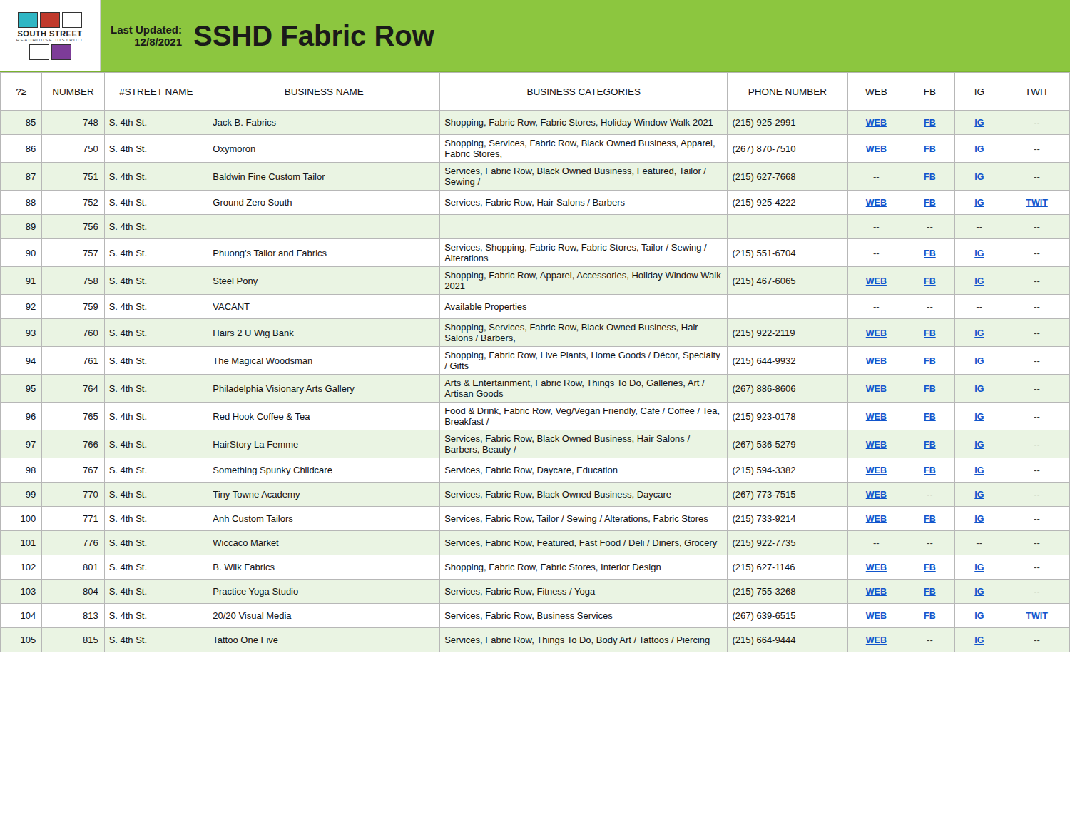SOUTH STREET
HEADHOUSE DISTRICT
Last Updated:
12/8/2021
SSHD Fabric Row
| ?≥ | NUMBER | #STREET NAME | BUSINESS NAME | BUSINESS CATEGORIES | PHONE NUMBER | WEB | FB | IG | TWIT |
| --- | --- | --- | --- | --- | --- | --- | --- | --- | --- |
| 85 | 748 | S. 4th St. | Jack B. Fabrics | Shopping, Fabric Row, Fabric Stores, Holiday Window Walk 2021 | (215) 925-2991 | WEB | FB | IG | -- |
| 86 | 750 | S. 4th St. | Oxymoron | Shopping, Services, Fabric Row, Black Owned Business, Apparel, Fabric Stores, | (267) 870-7510 | WEB | FB | IG | -- |
| 87 | 751 | S. 4th St. | Baldwin Fine Custom Tailor | Services, Fabric Row, Black Owned Business, Featured, Tailor / Sewing / | (215) 627-7668 | -- | FB | IG | -- |
| 88 | 752 | S. 4th St. | Ground Zero South | Services, Fabric Row, Hair Salons / Barbers | (215) 925-4222 | WEB | FB | IG | TWIT |
| 89 | 756 | S. 4th St. | | | | -- | -- | -- | -- |
| 90 | 757 | S. 4th St. | Phuong's Tailor and Fabrics | Services, Shopping, Fabric Row, Fabric Stores, Tailor / Sewing / Alterations | (215) 551-6704 | -- | FB | IG | -- |
| 91 | 758 | S. 4th St. | Steel Pony | Shopping, Fabric Row, Apparel, Accessories, Holiday Window Walk 2021 | (215) 467-6065 | WEB | FB | IG | -- |
| 92 | 759 | S. 4th St. | VACANT | Available Properties | | -- | -- | -- | -- |
| 93 | 760 | S. 4th St. | Hairs 2 U Wig Bank | Shopping, Services, Fabric Row, Black Owned Business, Hair Salons / Barbers, | (215) 922-2119 | WEB | FB | IG | -- |
| 94 | 761 | S. 4th St. | The Magical Woodsman | Shopping, Fabric Row, Live Plants, Home Goods / Décor, Specialty / Gifts | (215) 644-9932 | WEB | FB | IG | -- |
| 95 | 764 | S. 4th St. | Philadelphia Visionary Arts Gallery | Arts & Entertainment, Fabric Row, Things To Do, Galleries, Art / Artisan Goods | (267) 886-8606 | WEB | FB | IG | -- |
| 96 | 765 | S. 4th St. | Red Hook Coffee & Tea | Food & Drink, Fabric Row, Veg/Vegan Friendly, Cafe / Coffee / Tea, Breakfast / | (215) 923-0178 | WEB | FB | IG | -- |
| 97 | 766 | S. 4th St. | HairStory La Femme | Services, Fabric Row, Black Owned Business, Hair Salons / Barbers, Beauty / | (267) 536-5279 | WEB | FB | IG | -- |
| 98 | 767 | S. 4th St. | Something Spunky Childcare | Services, Fabric Row, Daycare, Education | (215) 594-3382 | WEB | FB | IG | -- |
| 99 | 770 | S. 4th St. | Tiny Towne Academy | Services, Fabric Row, Black Owned Business, Daycare | (267) 773-7515 | WEB | -- | IG | -- |
| 100 | 771 | S. 4th St. | Anh Custom Tailors | Services, Fabric Row, Tailor / Sewing / Alterations, Fabric Stores | (215) 733-9214 | WEB | FB | IG | -- |
| 101 | 776 | S. 4th St. | Wiccaco Market | Services, Fabric Row, Featured, Fast Food / Deli / Diners, Grocery | (215) 922-7735 | -- | -- | -- | -- |
| 102 | 801 | S. 4th St. | B. Wilk Fabrics | Shopping, Fabric Row, Fabric Stores, Interior Design | (215) 627-1146 | WEB | FB | IG | -- |
| 103 | 804 | S. 4th St. | Practice Yoga Studio | Services, Fabric Row, Fitness / Yoga | (215) 755-3268 | WEB | FB | IG | -- |
| 104 | 813 | S. 4th St. | 20/20 Visual Media | Services, Fabric Row, Business Services | (267) 639-6515 | WEB | FB | IG | TWIT |
| 105 | 815 | S. 4th St. | Tattoo One Five | Services, Fabric Row, Things To Do, Body Art / Tattoos / Piercing | (215) 664-9444 | WEB | -- | IG | -- |